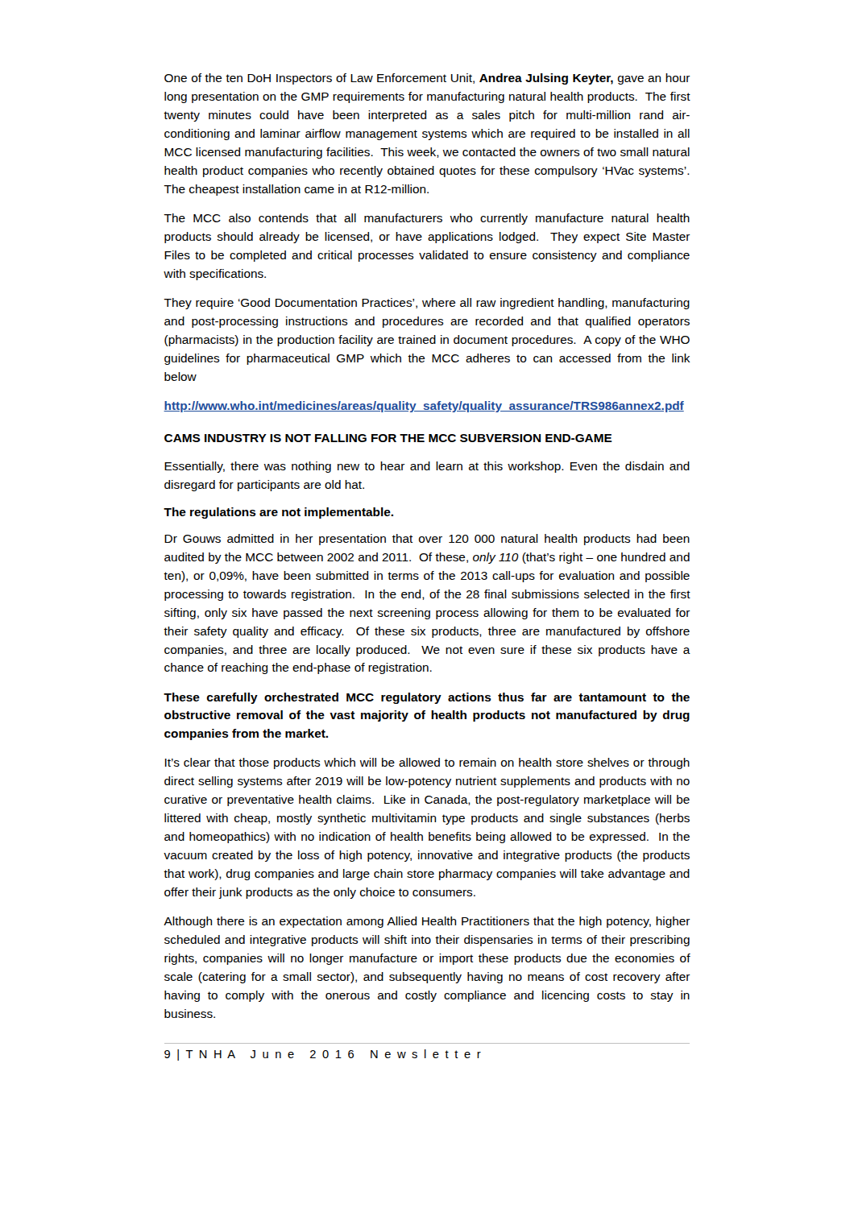One of the ten DoH Inspectors of Law Enforcement Unit, Andrea Julsing Keyter, gave an hour long presentation on the GMP requirements for manufacturing natural health products. The first twenty minutes could have been interpreted as a sales pitch for multi-million rand air-conditioning and laminar airflow management systems which are required to be installed in all MCC licensed manufacturing facilities. This week, we contacted the owners of two small natural health product companies who recently obtained quotes for these compulsory ‘HVac systems’. The cheapest installation came in at R12-million.
The MCC also contends that all manufacturers who currently manufacture natural health products should already be licensed, or have applications lodged. They expect Site Master Files to be completed and critical processes validated to ensure consistency and compliance with specifications.
They require ‘Good Documentation Practices’, where all raw ingredient handling, manufacturing and post-processing instructions and procedures are recorded and that qualified operators (pharmacists) in the production facility are trained in document procedures. A copy of the WHO guidelines for pharmaceutical GMP which the MCC adheres to can accessed from the link below
http://www.who.int/medicines/areas/quality_safety/quality_assurance/TRS986annex2.pdf
CAMS INDUSTRY IS NOT FALLING FOR THE MCC SUBVERSION END-GAME
Essentially, there was nothing new to hear and learn at this workshop. Even the disdain and disregard for participants are old hat.
The regulations are not implementable.
Dr Gouws admitted in her presentation that over 120 000 natural health products had been audited by the MCC between 2002 and 2011. Of these, only 110 (that’s right – one hundred and ten), or 0,09%, have been submitted in terms of the 2013 call-ups for evaluation and possible processing to towards registration. In the end, of the 28 final submissions selected in the first sifting, only six have passed the next screening process allowing for them to be evaluated for their safety quality and efficacy. Of these six products, three are manufactured by offshore companies, and three are locally produced. We not even sure if these six products have a chance of reaching the end-phase of registration.
These carefully orchestrated MCC regulatory actions thus far are tantamount to the obstructive removal of the vast majority of health products not manufactured by drug companies from the market.
It’s clear that those products which will be allowed to remain on health store shelves or through direct selling systems after 2019 will be low-potency nutrient supplements and products with no curative or preventative health claims. Like in Canada, the post-regulatory marketplace will be littered with cheap, mostly synthetic multivitamin type products and single substances (herbs and homeopathics) with no indication of health benefits being allowed to be expressed. In the vacuum created by the loss of high potency, innovative and integrative products (the products that work), drug companies and large chain store pharmacy companies will take advantage and offer their junk products as the only choice to consumers.
Although there is an expectation among Allied Health Practitioners that the high potency, higher scheduled and integrative products will shift into their dispensaries in terms of their prescribing rights, companies will no longer manufacture or import these products due the economies of scale (catering for a small sector), and subsequently having no means of cost recovery after having to comply with the onerous and costly compliance and licencing costs to stay in business.
9 | T N H A J u n e 2 0 1 6 N e w s l e t t e r